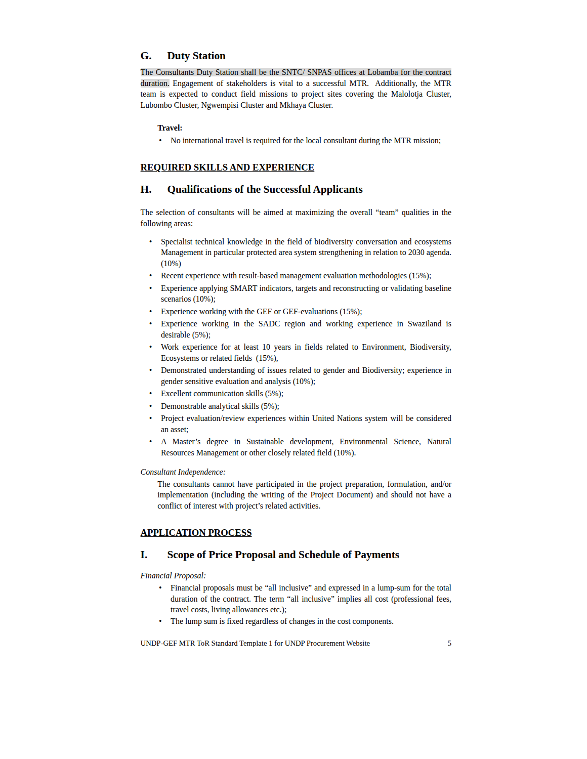G. Duty Station
The Consultants Duty Station shall be the SNTC/ SNPAS offices at Lobamba for the contract duration. Engagement of stakeholders is vital to a successful MTR. Additionally, the MTR team is expected to conduct field missions to project sites covering the Malolotja Cluster, Lubombo Cluster, Ngwempisi Cluster and Mkhaya Cluster.
Travel:
No international travel is required for the local consultant during the MTR mission;
REQUIRED SKILLS AND EXPERIENCE
H. Qualifications of the Successful Applicants
The selection of consultants will be aimed at maximizing the overall “team” qualities in the following areas:
Specialist technical knowledge in the field of biodiversity conversation and ecosystems Management in particular protected area system strengthening in relation to 2030 agenda. (10%)
Recent experience with result-based management evaluation methodologies (15%);
Experience applying SMART indicators, targets and reconstructing or validating baseline scenarios (10%);
Experience working with the GEF or GEF-evaluations (15%);
Experience working in the SADC region and working experience in Swaziland is desirable (5%);
Work experience for at least 10 years in fields related to Environment, Biodiversity, Ecosystems or related fields (15%),
Demonstrated understanding of issues related to gender and Biodiversity; experience in gender sensitive evaluation and analysis (10%);
Excellent communication skills (5%);
Demonstrable analytical skills (5%);
Project evaluation/review experiences within United Nations system will be considered an asset;
A Master’s degree in Sustainable development, Environmental Science, Natural Resources Management or other closely related field (10%).
Consultant Independence:
The consultants cannot have participated in the project preparation, formulation, and/or implementation (including the writing of the Project Document) and should not have a conflict of interest with project’s related activities.
APPLICATION PROCESS
I. Scope of Price Proposal and Schedule of Payments
Financial Proposal:
Financial proposals must be “all inclusive” and expressed in a lump-sum for the total duration of the contract. The term “all inclusive” implies all cost (professional fees, travel costs, living allowances etc.);
The lump sum is fixed regardless of changes in the cost components.
UNDP-GEF MTR ToR Standard Template 1 for UNDP Procurement Website 5